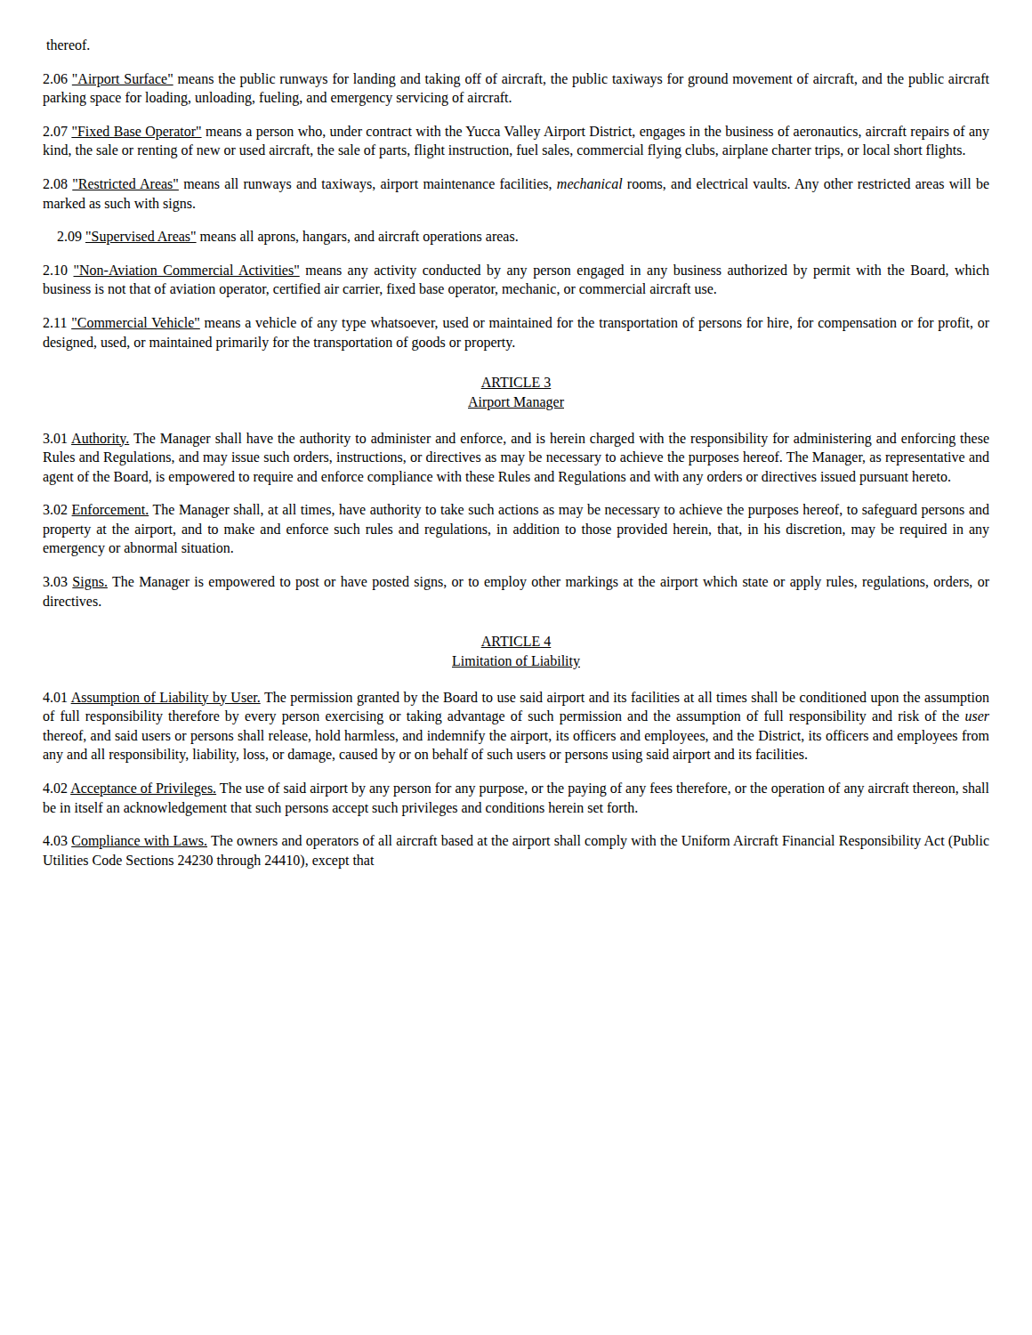thereof.
2.06 "Airport Surface" means the public runways for landing and taking off of aircraft, the public taxiways for ground movement of aircraft, and the public aircraft parking space for loading, unloading, fueling, and emergency servicing of aircraft.
2.07 "Fixed Base Operator" means a person who, under contract with the Yucca Valley Airport District, engages in the business of aeronautics, aircraft repairs of any kind, the sale or renting of new or used aircraft, the sale of parts, flight instruction, fuel sales, commercial flying clubs, airplane charter trips, or local short flights.
2.08 "Restricted Areas" means all runways and taxiways, airport maintenance facilities, mechanical rooms, and electrical vaults. Any other restricted areas will be marked as such with signs.
2.09 "Supervised Areas" means all aprons, hangars, and aircraft operations areas.
2.10 "Non-Aviation Commercial Activities" means any activity conducted by any person engaged in any business authorized by permit with the Board, which business is not that of aviation operator, certified air carrier, fixed base operator, mechanic, or commercial aircraft use.
2.11 "Commercial Vehicle" means a vehicle of any type whatsoever, used or maintained for the transportation of persons for hire, for compensation or for profit, or designed, used, or maintained primarily for the transportation of goods or property.
ARTICLE 3 Airport Manager
3.01 Authority. The Manager shall have the authority to administer and enforce, and is herein charged with the responsibility for administering and enforcing these Rules and Regulations, and may issue such orders, instructions, or directives as may be necessary to achieve the purposes hereof. The Manager, as representative and agent of the Board, is empowered to require and enforce compliance with these Rules and Regulations and with any orders or directives issued pursuant hereto.
3.02 Enforcement. The Manager shall, at all times, have authority to take such actions as may be necessary to achieve the purposes hereof, to safeguard persons and property at the airport, and to make and enforce such rules and regulations, in addition to those provided herein, that, in his discretion, may be required in any emergency or abnormal situation.
3.03 Signs. The Manager is empowered to post or have posted signs, or to employ other markings at the airport which state or apply rules, regulations, orders, or directives.
ARTICLE 4 Limitation of Liability
4.01 Assumption of Liability by User. The permission granted by the Board to use said airport and its facilities at all times shall be conditioned upon the assumption of full responsibility therefore by every person exercising or taking advantage of such permission and the assumption of full responsibility and risk of the user thereof, and said users or persons shall release, hold harmless, and indemnify the airport, its officers and employees, and the District, its officers and employees from any and all responsibility, liability, loss, or damage, caused by or on behalf of such users or persons using said airport and its facilities.
4.02 Acceptance of Privileges. The use of said airport by any person for any purpose, or the paying of any fees therefore, or the operation of any aircraft thereon, shall be in itself an acknowledgement that such persons accept such privileges and conditions herein set forth.
4.03 Compliance with Laws. The owners and operators of all aircraft based at the airport shall comply with the Uniform Aircraft Financial Responsibility Act (Public Utilities Code Sections 24230 through 24410), except that